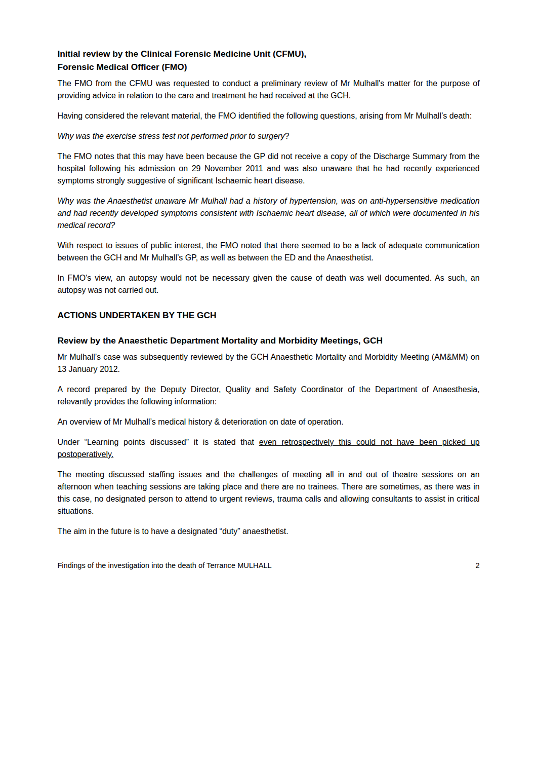Initial review by the Clinical Forensic Medicine Unit (CFMU),
Forensic Medical Officer (FMO)
The FMO from the CFMU was requested to conduct a preliminary review of Mr Mulhall's matter for the purpose of providing advice in relation to the care and treatment he had received at the GCH.
Having considered the relevant material, the FMO identified the following questions, arising from Mr Mulhall’s death:
Why was the exercise stress test not performed prior to surgery?
The FMO notes that this may have been because the GP did not receive a copy of the Discharge Summary from the hospital following his admission on 29 November 2011 and was also unaware that he had recently experienced symptoms strongly suggestive of significant Ischaemic heart disease.
Why was the Anaesthetist unaware Mr Mulhall had a history of hypertension, was on anti-hypersensitive medication and had recently developed symptoms consistent with Ischaemic heart disease, all of which were documented in his medical record?
With respect to issues of public interest, the FMO noted that there seemed to be a lack of adequate communication between the GCH and Mr Mulhall’s GP, as well as between the ED and the Anaesthetist.
In FMO's view, an autopsy would not be necessary given the cause of death was well documented. As such, an autopsy was not carried out.
ACTIONS UNDERTAKEN BY THE GCH
Review by the Anaesthetic Department Mortality and Morbidity Meetings, GCH
Mr Mulhall’s case was subsequently reviewed by the GCH Anaesthetic Mortality and Morbidity Meeting (AM&MM) on 13 January 2012.
A record prepared by the Deputy Director, Quality and Safety Coordinator of the Department of Anaesthesia, relevantly provides the following information:
An overview of Mr Mulhall’s medical history & deterioration on date of operation.
Under “Learning points discussed” it is stated that even retrospectively this could not have been picked up postoperatively.
The meeting discussed staffing issues and the challenges of meeting all in and out of theatre sessions on an afternoon when teaching sessions are taking place and there are no trainees. There are sometimes, as there was in this case, no designated person to attend to urgent reviews, trauma calls and allowing consultants to assist in critical situations.
The aim in the future is to have a designated “duty” anaesthetist.
Findings of the investigation into the death of Terrance MULHALL 2